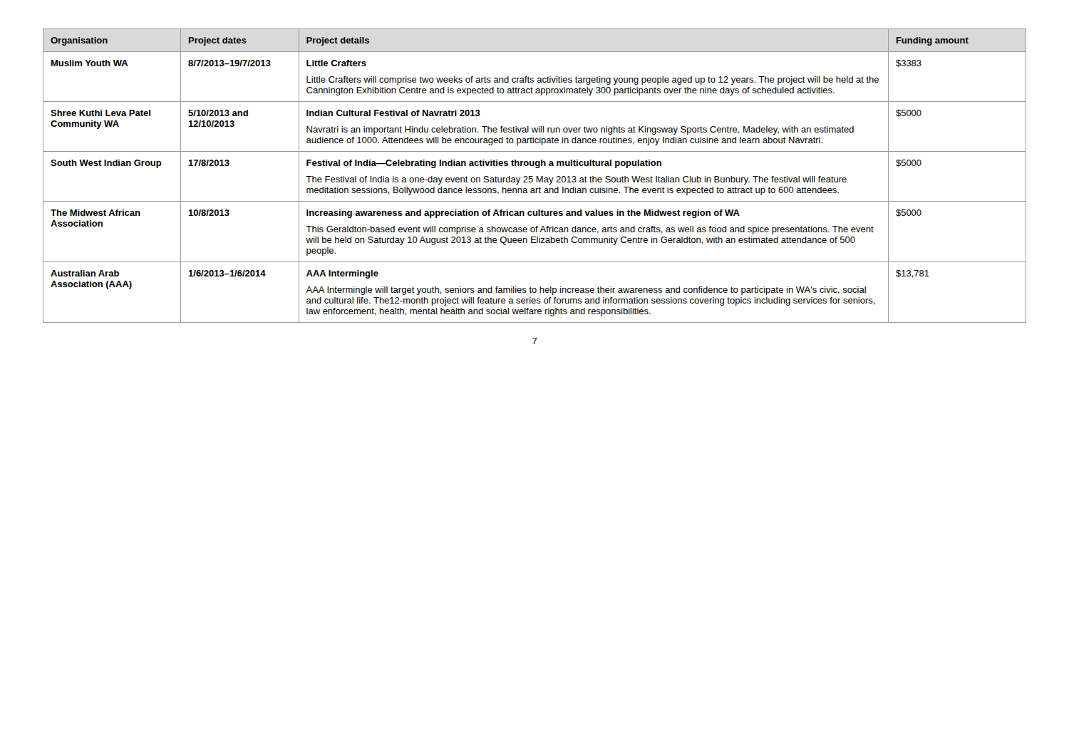| Organisation | Project dates | Project details | Funding amount |
| --- | --- | --- | --- |
| Muslim Youth WA | 8/7/2013–19/7/2013 | Little Crafters Little Crafters will comprise two weeks of arts and crafts activities targeting young people aged up to 12 years. The project will be held at the Cannington Exhibition Centre and is expected to attract approximately 300 participants over the nine days of scheduled activities. | $3383 |
| Shree Kuthi Leva Patel Community WA | 5/10/2013 and 12/10/2013 | Indian Cultural Festival of Navratri 2013 Navratri is an important Hindu celebration. The festival will run over two nights at Kingsway Sports Centre, Madeley, with an estimated audience of 1000. Attendees will be encouraged to participate in dance routines, enjoy Indian cuisine and learn about Navratri. | $5000 |
| South West Indian Group | 17/8/2013 | Festival of India—Celebrating Indian activities through a multicultural population The Festival of India is a one-day event on Saturday 25 May 2013 at the South West Italian Club in Bunbury. The festival will feature meditation sessions, Bollywood dance lessons, henna art and Indian cuisine. The event is expected to attract up to 600 attendees. | $5000 |
| The Midwest African Association | 10/8/2013 | Increasing awareness and appreciation of African cultures and values in the Midwest region of WA This Geraldton-based event will comprise a showcase of African dance, arts and crafts, as well as food and spice presentations. The event will be held on Saturday 10 August 2013 at the Queen Elizabeth Community Centre in Geraldton, with an estimated attendance of 500 people. | $5000 |
| Australian Arab Association (AAA) | 1/6/2013–1/6/2014 | AAA Intermingle AAA Intermingle will target youth, seniors and families to help increase their awareness and confidence to participate in WA's civic, social and cultural life. The12-month project will feature a series of forums and information sessions covering topics including services for seniors, law enforcement, health, mental health and social welfare rights and responsibilities. | $13,781 |
7